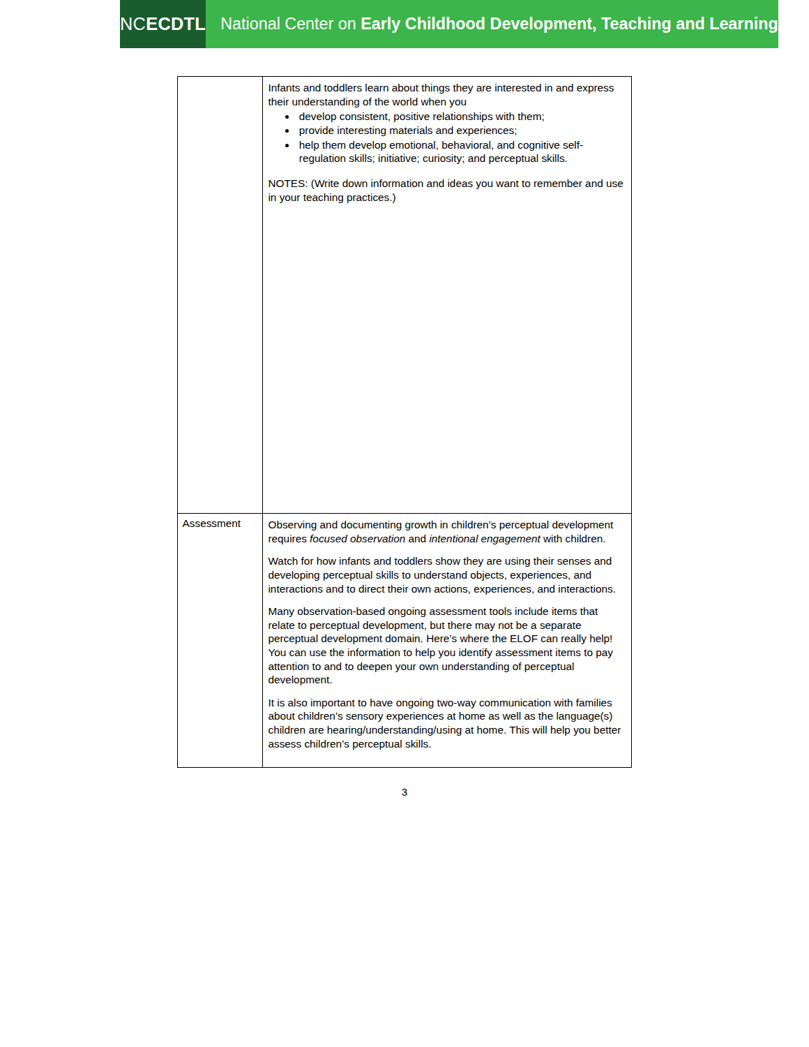NC ECDTL
National Center on Early Childhood Development, Teaching and Learning
| | Infants and toddlers learn about things they are interested in and express their understanding of the world when you develop consistent, positive relationships with them; provide interesting materials and experiences; help them develop emotional, behavioral, and cognitive self-regulation skills; initiative; curiosity; and perceptual skills. NOTES: (Write down information and ideas you want to remember and use in your teaching practices.) |
| Assessment | Observing and documenting growth in children’s perceptual development requires focused observation and intentional engagement with children. Watch for how infants and toddlers show they are using their senses and developing perceptual skills to understand objects, experiences, and interactions and to direct their own actions, experiences, and interactions. Many observation-based ongoing assessment tools include items that relate to perceptual development, but there may not be a separate perceptual development domain. Here’s where the ELOF can really help! You can use the information to help you identify assessment items to pay attention to and to deepen your own understanding of perceptual development. It is also important to have ongoing two-way communication with families about children’s sensory experiences at home as well as the language(s) children are hearing/understanding/using at home. This will help you better assess children’s perceptual skills. |
3